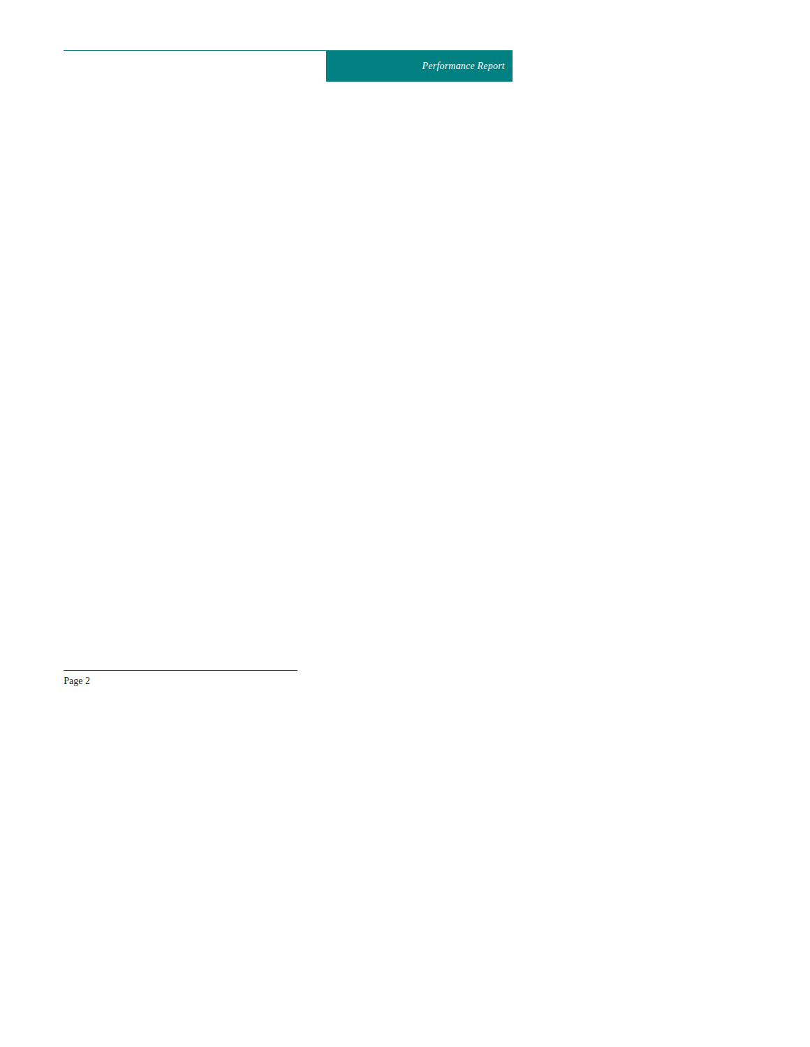Performance Report
Page 2